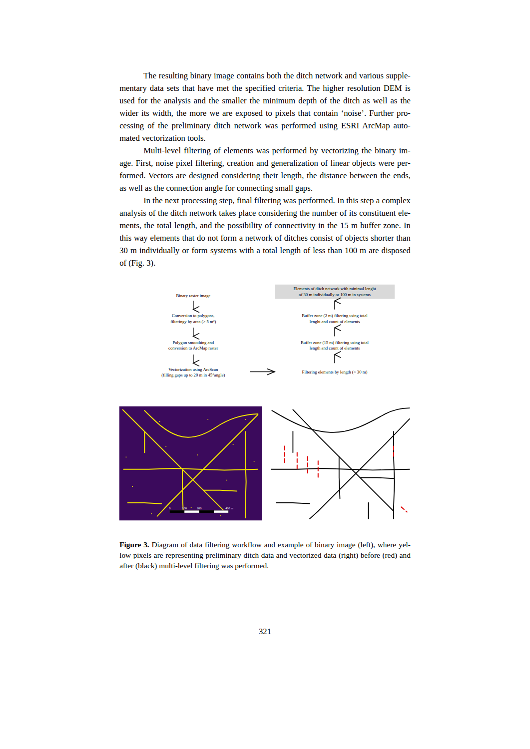The resulting binary image contains both the ditch network and various supplementary data sets that have met the specified criteria. The higher resolution DEM is used for the analysis and the smaller the minimum depth of the ditch as well as the wider its width, the more we are exposed to pixels that contain ‘noise’. Further processing of the preliminary ditch network was performed using ESRI ArcMap automated vectorization tools.
Multi-level filtering of elements was performed by vectorizing the binary image. First, noise pixel filtering, creation and generalization of linear objects were performed. Vectors are designed considering their length, the distance between the ends, as well as the connection angle for connecting small gaps.
In the next processing step, final filtering was performed. In this step a complex analysis of the ditch network takes place considering the number of its constituent elements, the total length, and the possibility of connectivity in the 15 m buffer zone. In this way elements that do not form a network of ditches consist of objects shorter than 30 m individually or form systems with a total length of less than 100 m are disposed of (Fig. 3).
Elements of ditch network with minimal lenght of 30 m individually or 100 m in systems Binary raster image Conversion to polygons, filteringy by area (> 5 m²) Polygon smoothing and conversion to ArcMap raster Vectorization using ArcScan (filling gaps up to 20 m in 45°angle) Buffer zone (2 m) filtering using total lenght and count of elements Buffer zone (15 m) filtering using total length and count of elements Filtering elements by length (> 30 m)
0 100 200 400 m
Figure 3. Diagram of data filtering workflow and example of binary image (left), where yellow pixels are representing preliminary ditch data and vectorized data (right) before (red) and after (black) multi-level filtering was performed.
321